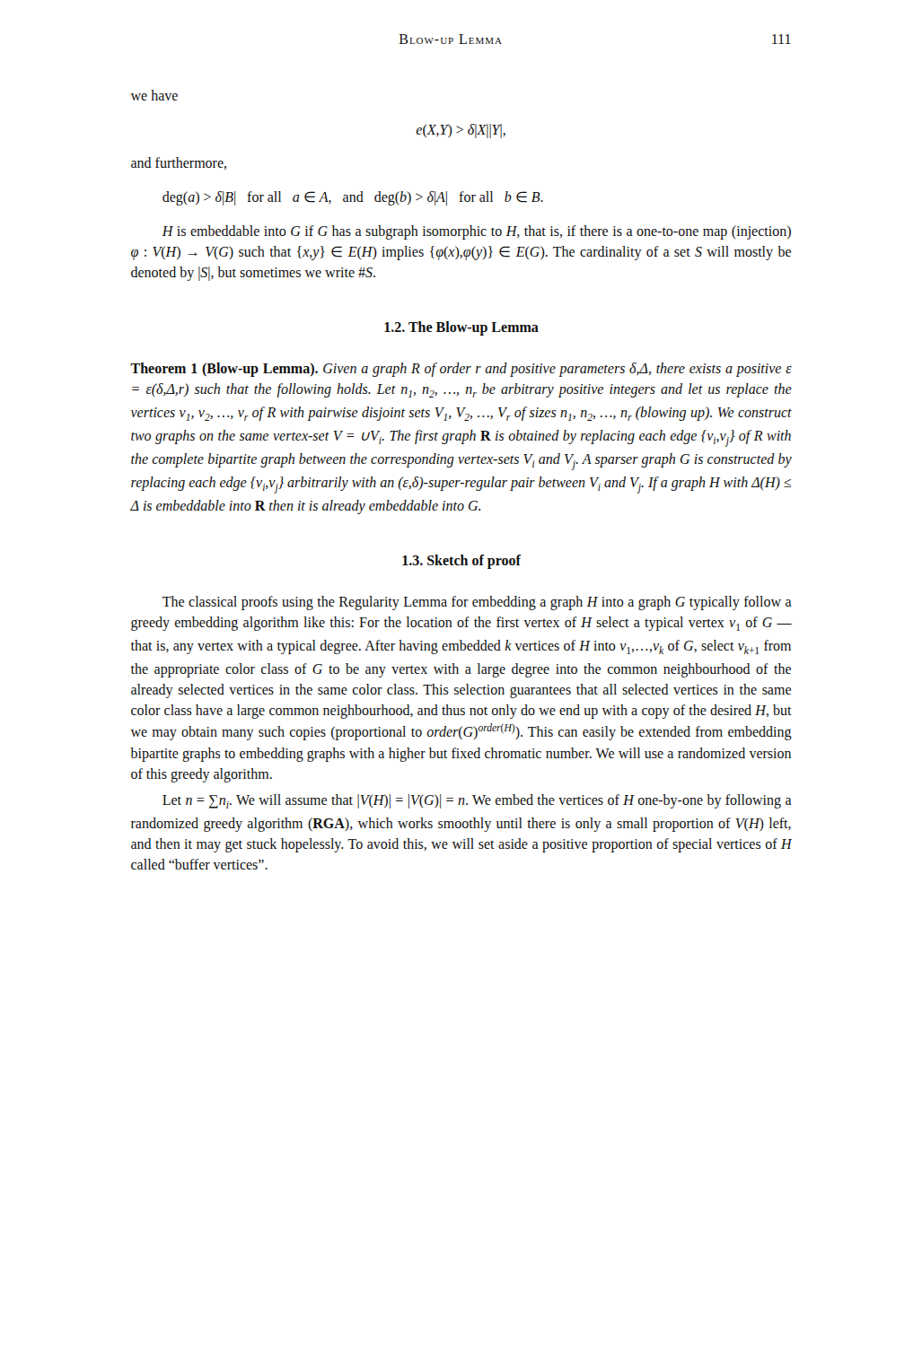Blow-up Lemma 111
we have
e(X,Y) > δ|X||Y|,
and furthermore,
deg(a) > δ|B| for all a ∈ A, and deg(b) > δ|A| for all b ∈ B.
H is embeddable into G if G has a subgraph isomorphic to H, that is, if there is a one-to-one map (injection) φ : V(H) → V(G) such that {x,y} ∈ E(H) implies {φ(x),φ(y)} ∈ E(G). The cardinality of a set S will mostly be denoted by |S|, but sometimes we write #S.
1.2. The Blow-up Lemma
Theorem 1 (Blow-up Lemma). Given a graph R of order r and positive parameters δ,Δ, there exists a positive ε = ε(δ,Δ,r) such that the following holds. Let n1, n2, …, nr be arbitrary positive integers and let us replace the vertices v1, v2, …, vr of R with pairwise disjoint sets V1, V2, …, Vr of sizes n1, n2, …, nr (blowing up). We construct two graphs on the same vertex-set V = ∪Vi. The first graph R is obtained by replacing each edge {vi,vj} of R with the complete bipartite graph between the corresponding vertex-sets Vi and Vj. A sparser graph G is constructed by replacing each edge {vi,vj} arbitrarily with an (ε,δ)-super-regular pair between Vi and Vj. If a graph H with Δ(H) ≤ Δ is embeddable into R then it is already embeddable into G.
1.3. Sketch of proof
The classical proofs using the Regularity Lemma for embedding a graph H into a graph G typically follow a greedy embedding algorithm like this: For the location of the first vertex of H select a typical vertex v1 of G — that is, any vertex with a typical degree. After having embedded k vertices of H into v1,…,vk of G, select vk+1 from the appropriate color class of G to be any vertex with a large degree into the common neighbourhood of the already selected vertices in the same color class. This selection guarantees that all selected vertices in the same color class have a large common neighbourhood, and thus not only do we end up with a copy of the desired H, but we may obtain many such copies (proportional to order(G)order(H)). This can easily be extended from embedding bipartite graphs to embedding graphs with a higher but fixed chromatic number. We will use a randomized version of this greedy algorithm.
Let n = ∑ni. We will assume that |V(H)| = |V(G)| = n. We embed the vertices of H one-by-one by following a randomized greedy algorithm (RGA), which works smoothly until there is only a small proportion of V(H) left, and then it may get stuck hopelessly. To avoid this, we will set aside a positive proportion of special vertices of H called “buffer vertices”.